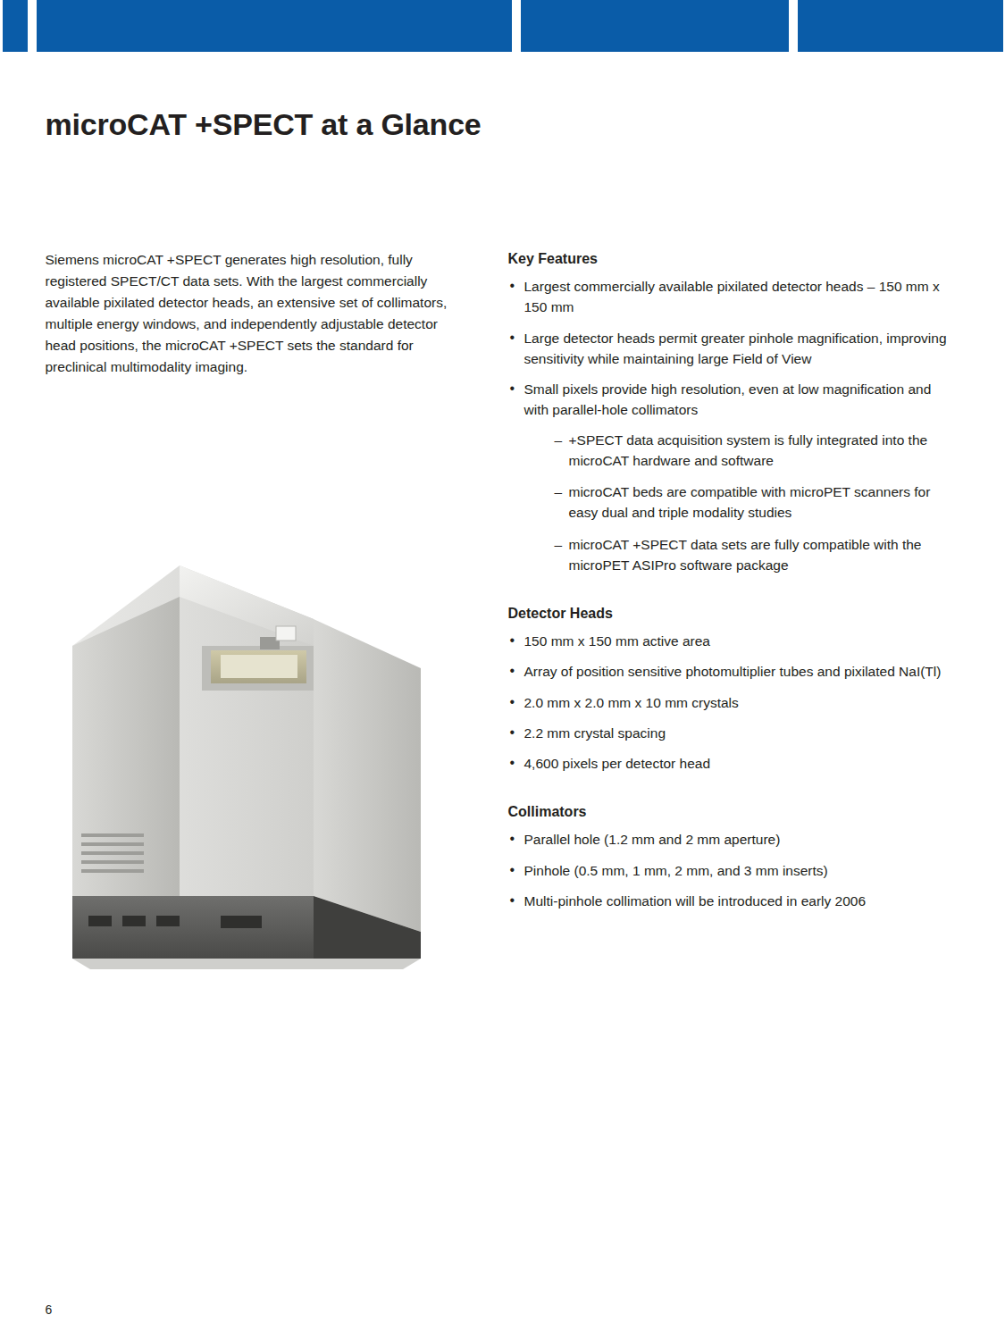microCAT +SPECT at a Glance
Siemens microCAT +SPECT generates high resolution, fully registered SPECT/CT data sets. With the largest commercially available pixilated detector heads, an extensive set of collimators, multiple energy windows, and independently adjustable detector head positions, the microCAT +SPECT sets the standard for preclinical multimodality imaging.
Key Features
Largest commercially available pixilated detector heads – 150 mm x 150 mm
Large detector heads permit greater pinhole magnification, improving sensitivity while maintaining large Field of View
Small pixels provide high resolution, even at low magnification and with parallel-hole collimators
+SPECT data acquisition system is fully integrated into the microCAT hardware and software
microCAT beds are compatible with microPET scanners for easy dual and triple modality studies
microCAT +SPECT data sets are fully compatible with the microPET ASIPro software package
Detector Heads
150 mm x 150 mm active area
Array of position sensitive photomultiplier tubes and pixilated NaI(Tl)
2.0 mm x 2.0 mm x 10 mm crystals
2.2 mm crystal spacing
4,600 pixels per detector head
Collimators
Parallel hole (1.2 mm and 2 mm aperture)
Pinhole (0.5 mm, 1 mm, 2 mm, and 3 mm inserts)
Multi-pinhole collimation will be introduced in early 2006
6